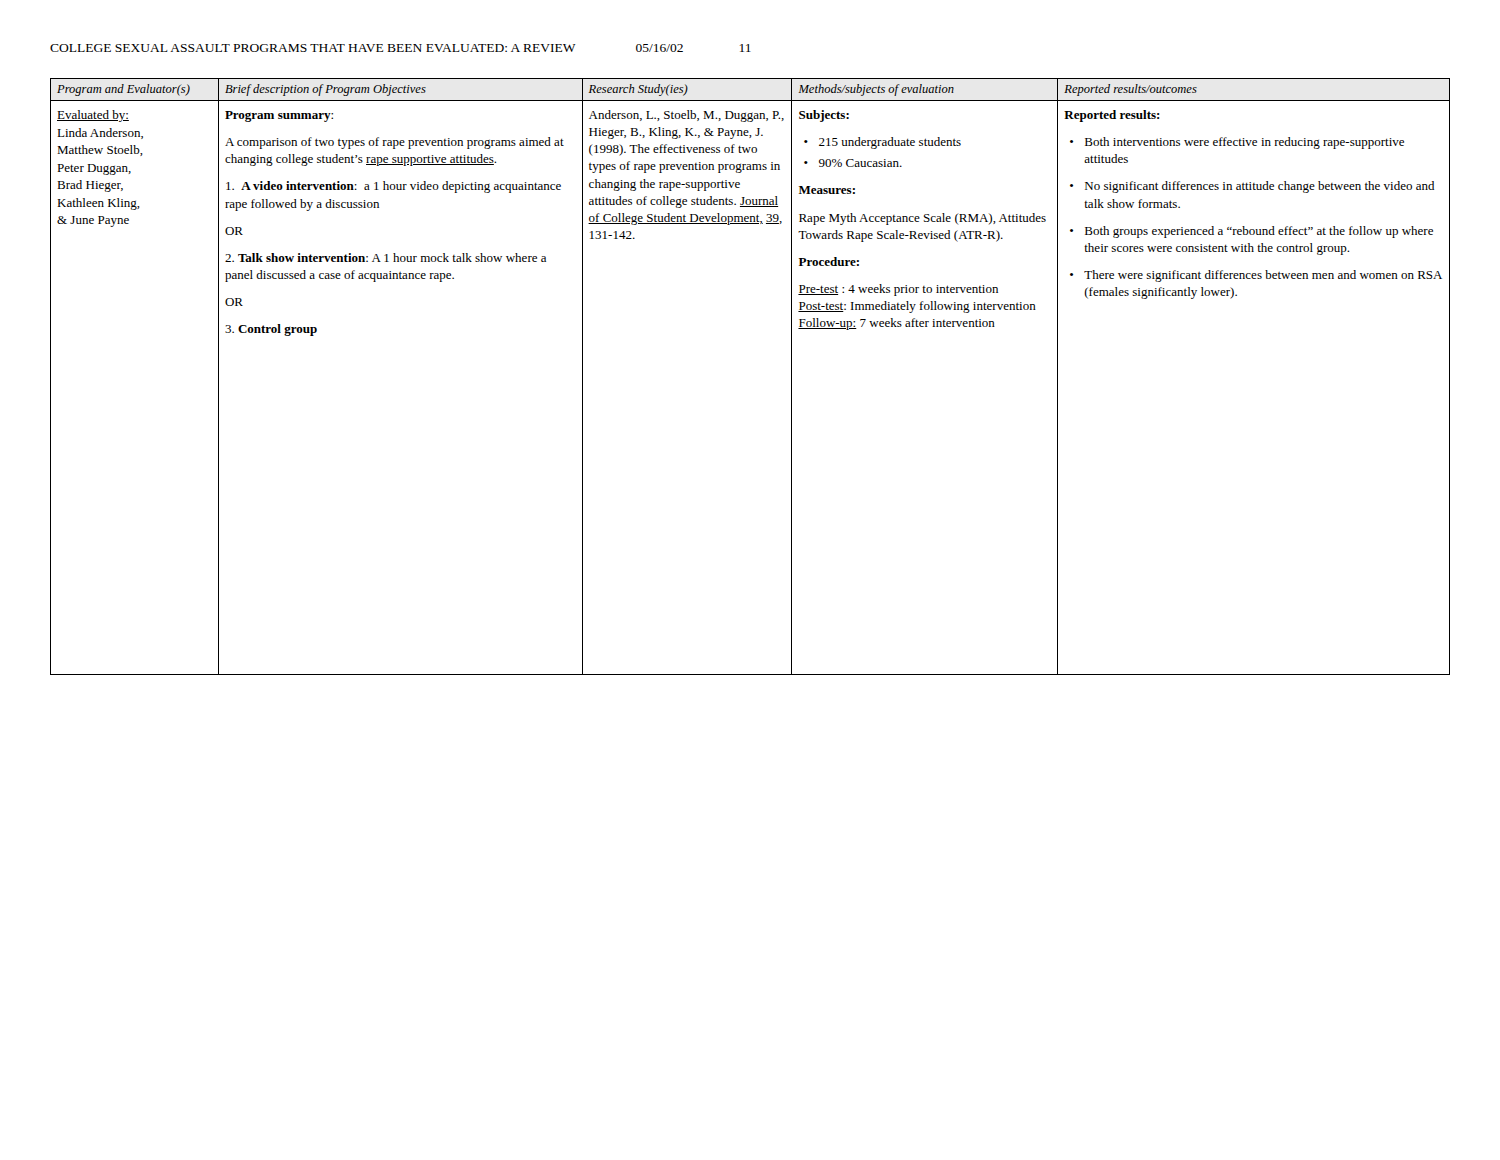COLLEGE SEXUAL ASSAULT PROGRAMS THAT HAVE BEEN EVALUATED: A REVIEW 05/16/02 11
| Program and Evaluator(s) | Brief description of Program Objectives | Research Study(ies) | Methods/subjects of evaluation | Reported results/outcomes |
| --- | --- | --- | --- | --- |
| Evaluated by: Linda Anderson, Matthew Stoelb, Peter Duggan, Brad Hieger, Kathleen Kling, & June Payne | Program summary : A comparison of two types of rape prevention programs aimed at changing college student’s rape supportive attitudes . 1. A video intervention : a 1 hour video depicting acquaintance rape followed by a discussion OR 2. Talk show intervention : A 1 hour mock talk show where a panel discussed a case of acquaintance rape. OR 3. Control group | Anderson, L., Stoelb, M., Duggan, P., Hieger, B., Kling, K., & Payne, J. (1998). The effectiveness of two types of rape prevention programs in changing the rape-supportive attitudes of college students. Journal of College Student Development, 39 , 131-142. | Subjects: 215 undergraduate students 90% Caucasian. Measures: Rape Myth Acceptance Scale (RMA), Attitudes Towards Rape Scale-Revised (ATR-R). Procedure: Pre-test : 4 weeks prior to intervention Post-test : Immediately following intervention Follow-up: 7 weeks after intervention | Reported results: Both interventions were effective in reducing rape-supportive attitudes No significant differences in attitude change between the video and talk show formats. Both groups experienced a “rebound effect” at the follow up where their scores were consistent with the control group. There were significant differences between men and women on RSA (females significantly lower). |